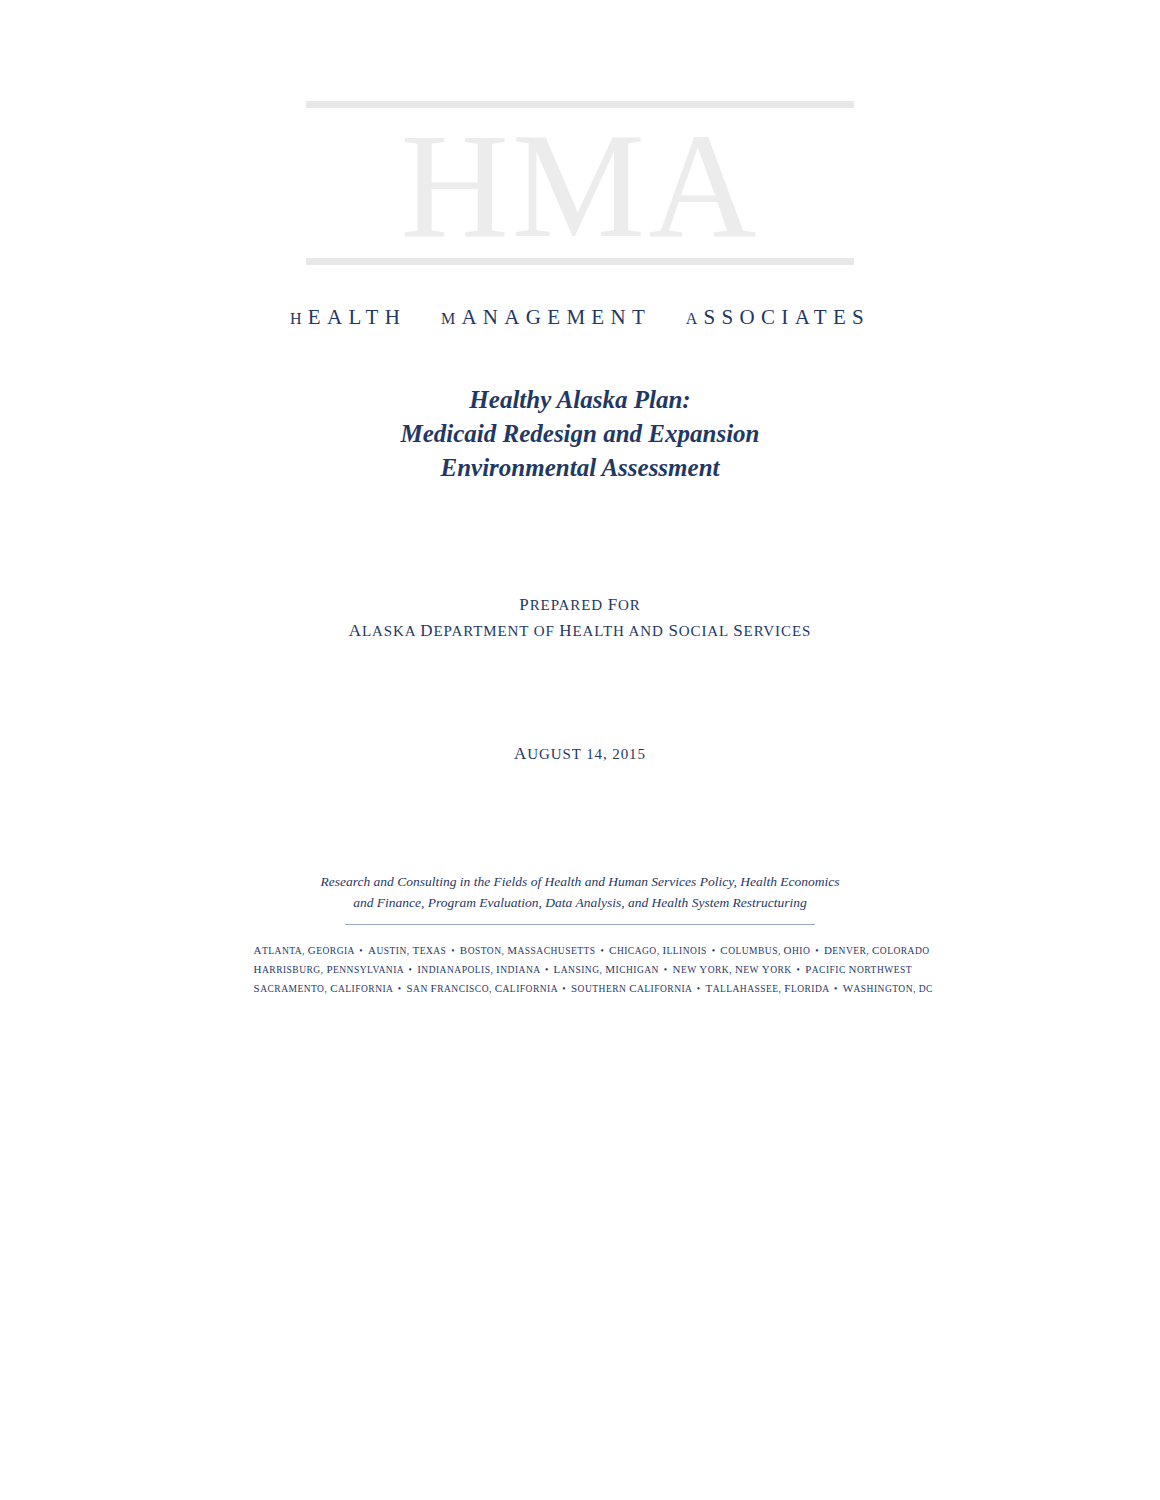HMA
HEALTH MANAGEMENT ASSOCIATES
Healthy Alaska Plan:
Medicaid Redesign and Expansion
Environmental Assessment
PREPARED FOR
ALASKA DEPARTMENT OF HEALTH AND SOCIAL SERVICES
AUGUST 14, 2015
Research and Consulting in the Fields of Health and Human Services Policy, Health Economics
and Finance, Program Evaluation, Data Analysis, and Health System Restructuring
ATLANTA, GEORGIA • AUSTIN, TEXAS • BOSTON, MASSACHUSETTS • CHICAGO, ILLINOIS • COLUMBUS, OHIO • DENVER, COLORADO
HARRISBURG, PENNSYLVANIA • INDIANAPOLIS, INDIANA • LANSING, MICHIGAN • NEW YORK, NEW YORK • PACIFIC NORTHWEST
SACRAMENTO, CALIFORNIA • SAN FRANCISCO, CALIFORNIA • SOUTHERN CALIFORNIA • TALLAHASSEE, FLORIDA • WASHINGTON, DC